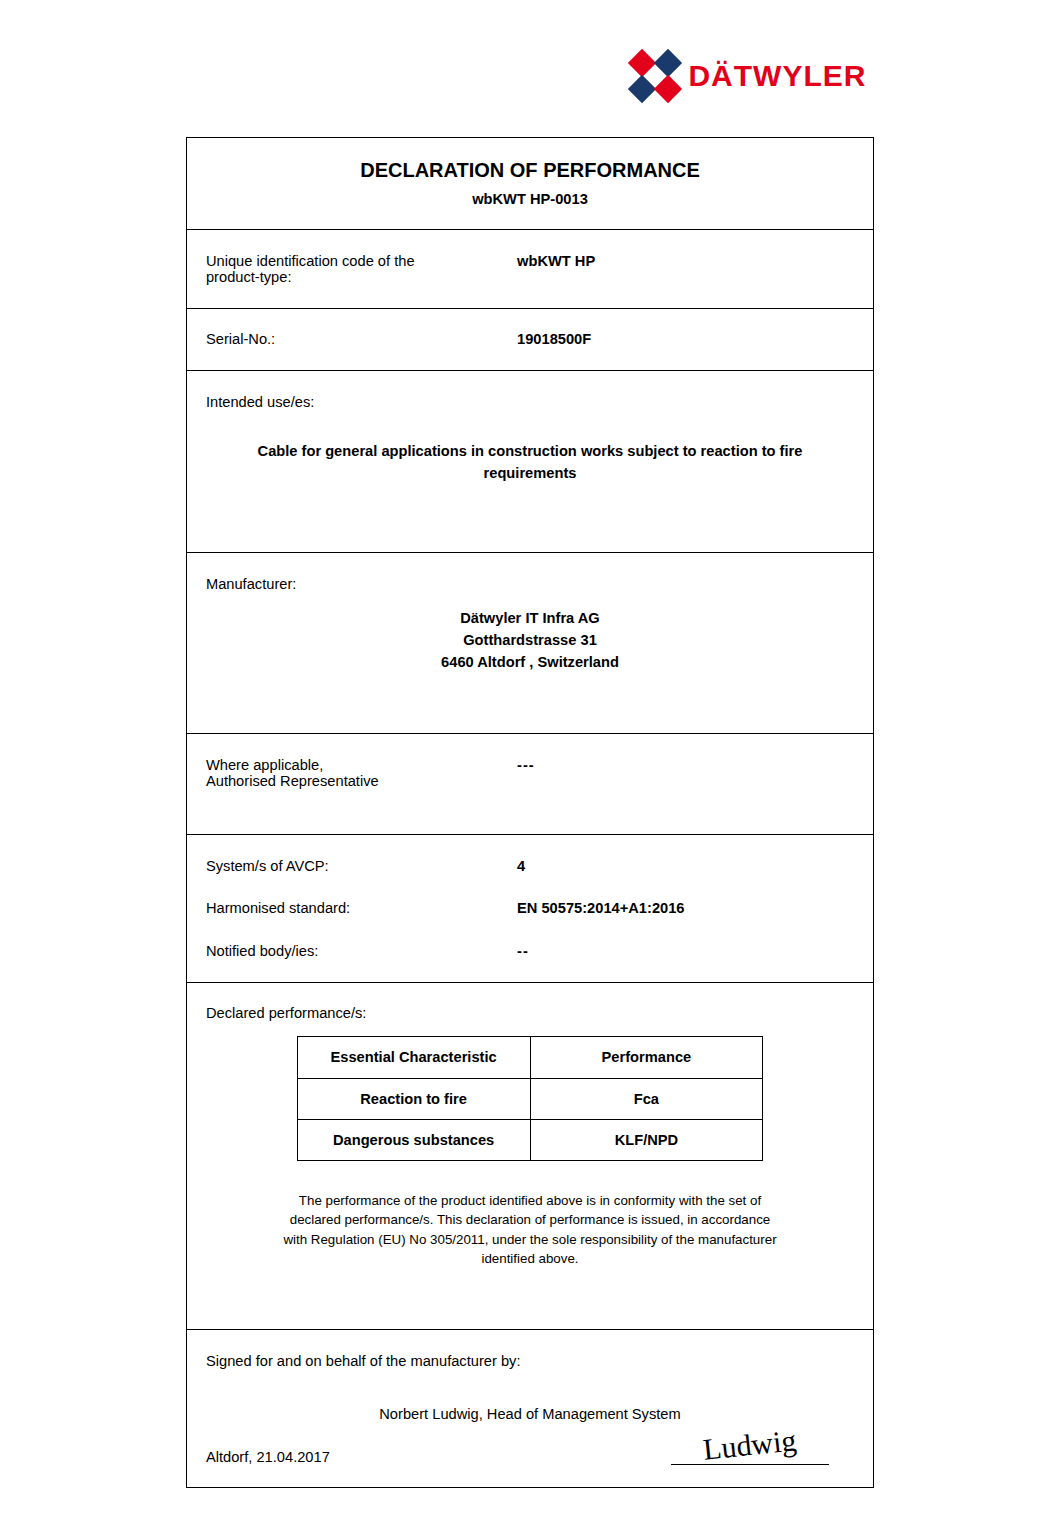DÄTWYLER
| DECLARATION OF PERFORMANCE wbKWT HP-0013 |
| / Unique identification code of the product-type: / wbKWT HP / |
| / Serial-No.: / 19018500F / |
| Intended use/es: Cable for general applications in construction works subject to reaction to fire requirements |
| Manufacturer: Dätwyler IT Infra AG Gotthardstrasse 31 6460 Altdorf , Switzerland |
| / Where applicable, Authorised Representative / --- / |
| / System/s of AVCP: / 4 / / Harmonised standard: / EN 50575:2014+A1:2016 / / Notified body/ies: / -- / |
| Declared performance/s: / Essential Characteristic / Performance / / Reaction to fire / Fca / / Dangerous substances / KLF/NPD / The performance of the product identified above is in conformity with the set of declared performance/s. This declaration of performance is issued, in accordance with Regulation (EU) No 305/2011, under the sole responsibility of the manufacturer identified above. |
| Signed for and on behalf of the manufacturer by: Norbert Ludwig, Head of Management System Altdorf, 21.04.2017 Ludwig |